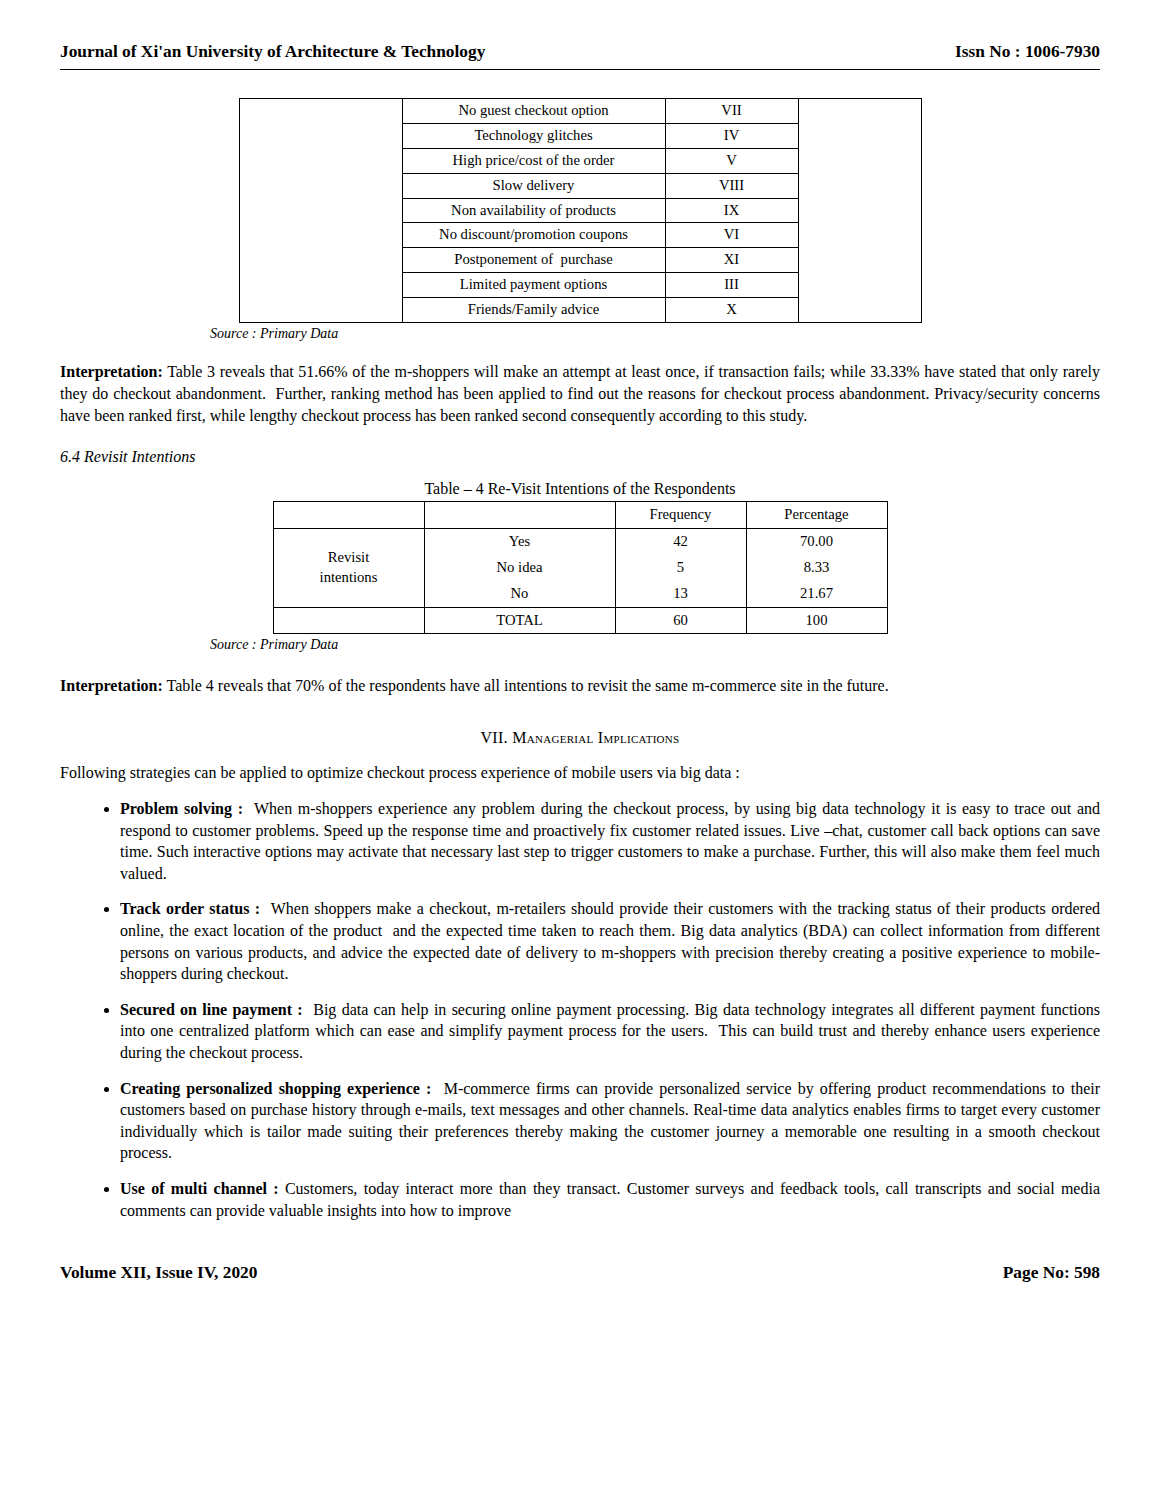Journal of Xi'an University of Architecture & Technology Issn No : 1006-7930
| | No guest checkout option | VII | |
| Technology glitches | IV |
| High price/cost of the order | V |
| Slow delivery | VIII |
| Non availability of products | IX |
| No discount/promotion coupons | VI |
| Postponement of purchase | XI |
| Limited payment options | III |
| Friends/Family advice | X |
Source : Primary Data
Interpretation: Table 3 reveals that 51.66% of the m-shoppers will make an attempt at least once, if transaction fails; while 33.33% have stated that only rarely they do checkout abandonment. Further, ranking method has been applied to find out the reasons for checkout process abandonment. Privacy/security concerns have been ranked first, while lengthy checkout process has been ranked second consequently according to this study.
6.4 Revisit Intentions
Table – 4 Re-Visit Intentions of the Respondents
| | | Frequency | Percentage |
| Revisit intentions | Yes | 42 | 70.00 |
| No idea | 5 | 8.33 |
| No | 13 | 21.67 |
| | TOTAL | 60 | 100 |
Source : Primary Data
Interpretation: Table 4 reveals that 70% of the respondents have all intentions to revisit the same m-commerce site in the future.
VII. Managerial Implications
Following strategies can be applied to optimize checkout process experience of mobile users via big data :
Problem solving : When m-shoppers experience any problem during the checkout process, by using big data technology it is easy to trace out and respond to customer problems. Speed up the response time and proactively fix customer related issues. Live –chat, customer call back options can save time. Such interactive options may activate that necessary last step to trigger customers to make a purchase. Further, this will also make them feel much valued.
Track order status : When shoppers make a checkout, m-retailers should provide their customers with the tracking status of their products ordered online, the exact location of the product and the expected time taken to reach them. Big data analytics (BDA) can collect information from different persons on various products, and advice the expected date of delivery to m-shoppers with precision thereby creating a positive experience to mobile-shoppers during checkout.
Secured on line payment : Big data can help in securing online payment processing. Big data technology integrates all different payment functions into one centralized platform which can ease and simplify payment process for the users. This can build trust and thereby enhance users experience during the checkout process.
Creating personalized shopping experience : M-commerce firms can provide personalized service by offering product recommendations to their customers based on purchase history through e-mails, text messages and other channels. Real-time data analytics enables firms to target every customer individually which is tailor made suiting their preferences thereby making the customer journey a memorable one resulting in a smooth checkout process.
Use of multi channel : Customers, today interact more than they transact. Customer surveys and feedback tools, call transcripts and social media comments can provide valuable insights into how to improve
Volume XII, Issue IV, 2020 Page No: 598